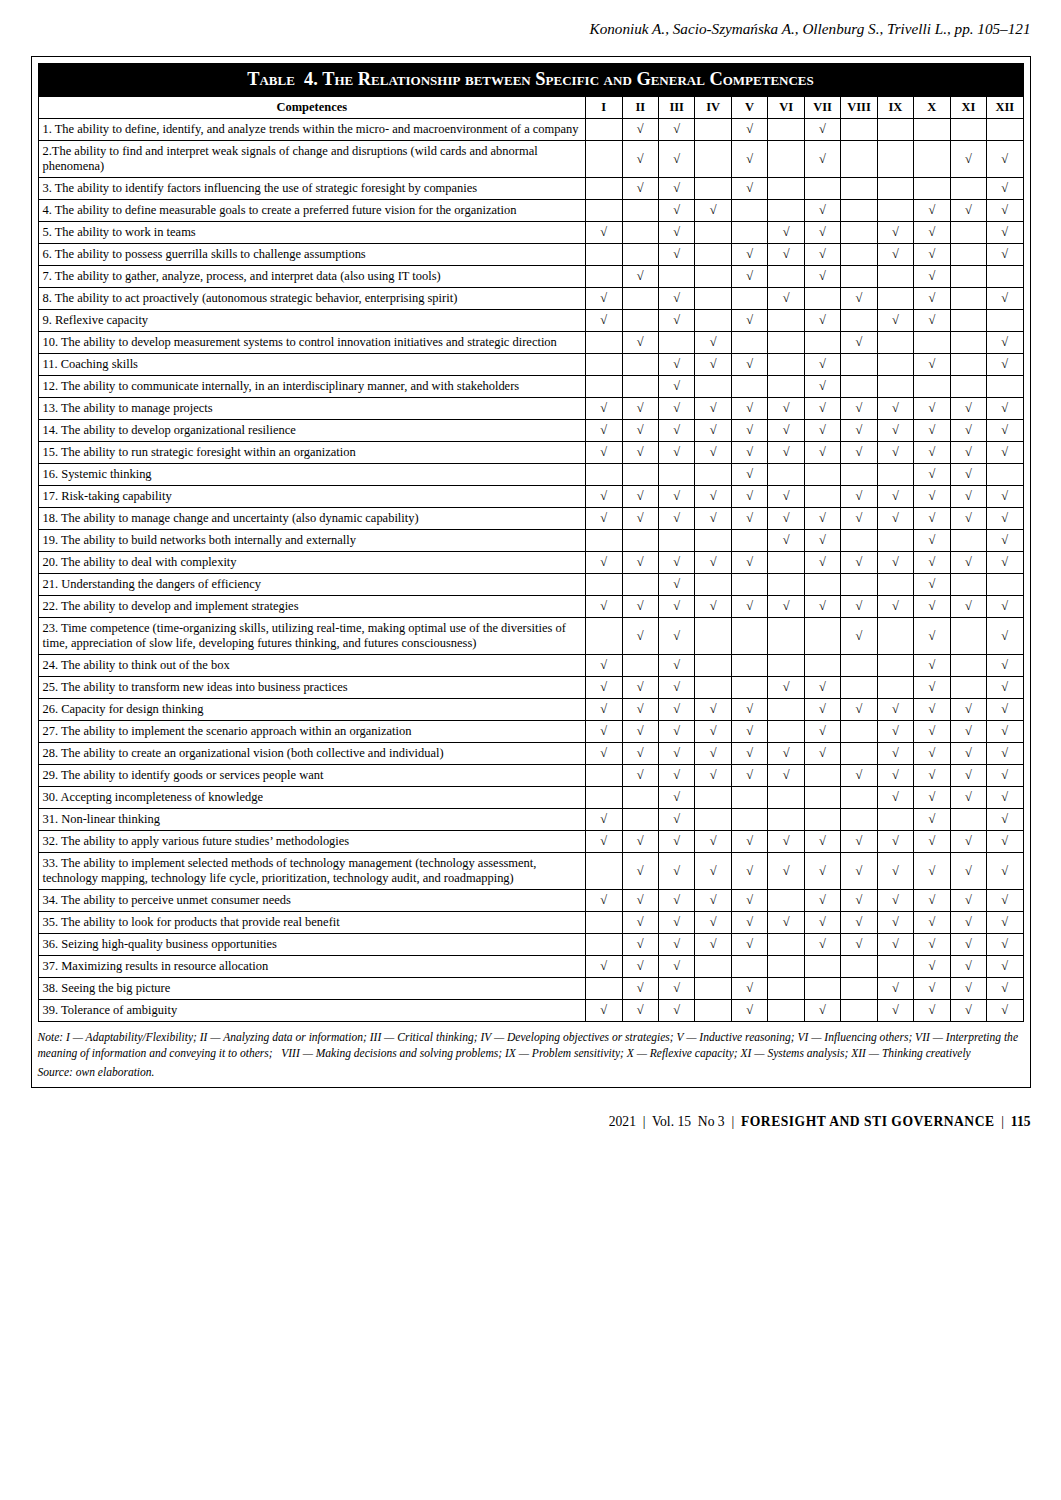Kononiuk A., Sacio-Szymańska A., Ollenburg S., Trivelli L., pp. 105–121
Table 4. The Relationship between Specific and General Competences
| Competences | I | II | III | IV | V | VI | VII | VIII | IX | X | XI | XII |
| --- | --- | --- | --- | --- | --- | --- | --- | --- | --- | --- | --- | --- |
| 1. The ability to define, identify, and analyze trends within the micro- and macroenvironment of a company | | √ | √ | | √ | | √ | | | | | |
| 2.The ability to find and interpret weak signals of change and disruptions (wild cards and abnormal phenomena) | | √ | √ | | √ | | √ | | | | √ | √ |
| 3. The ability to identify factors influencing the use of strategic foresight by companies | | √ | √ | | √ | | | | | | | √ |
| 4. The ability to define measurable goals to create a preferred future vision for the organization | | | √ | √ | | | √ | | | √ | √ | √ |
| 5. The ability to work in teams | √ | | √ | | | √ | √ | | √ | √ | | √ |
| 6. The ability to possess guerrilla skills to challenge assumptions | | | √ | | √ | √ | √ | | √ | √ | | √ |
| 7. The ability to gather, analyze, process, and interpret data (also using IT tools) | | √ | | | √ | | √ | | | √ | | |
| 8. The ability to act proactively (autonomous strategic behavior, enterprising spirit) | √ | | √ | | | √ | | √ | | √ | | √ |
| 9. Reflexive capacity | √ | | √ | | √ | | √ | | √ | √ | | |
| 10. The ability to develop measurement systems to control innovation initiatives and strategic direction | | √ | | √ | | | | √ | | | | √ |
| 11. Coaching skills | | | √ | √ | √ | | √ | | | √ | | √ |
| 12. The ability to communicate internally, in an interdisciplinary manner, and with stakeholders | | | √ | | | | √ | | | | | |
| 13. The ability to manage projects | √ | √ | √ | √ | √ | √ | √ | √ | √ | √ | √ | √ |
| 14. The ability to develop organizational resilience | √ | √ | √ | √ | √ | √ | √ | √ | √ | √ | √ | √ |
| 15. The ability to run strategic foresight within an organization | √ | √ | √ | √ | √ | √ | √ | √ | √ | √ | √ | √ |
| 16. Systemic thinking | | | | | √ | | | | | √ | √ | |
| 17. Risk-taking capability | √ | √ | √ | √ | √ | √ | | √ | √ | √ | √ | √ |
| 18. The ability to manage change and uncertainty (also dynamic capability) | √ | √ | √ | √ | √ | √ | √ | √ | √ | √ | √ | √ |
| 19. The ability to build networks both internally and externally | | | | | | √ | √ | | | √ | | √ |
| 20. The ability to deal with complexity | √ | √ | √ | √ | √ | | √ | √ | √ | √ | √ | √ |
| 21. Understanding the dangers of efficiency | | | √ | | | | | | | √ | | |
| 22. The ability to develop and implement strategies | √ | √ | √ | √ | √ | √ | √ | √ | √ | √ | √ | √ |
| 23. Time competence (time-organizing skills, utilizing real-time, making optimal use of the diversities of time, appreciation of slow life, developing futures thinking, and futures consciousness) | | √ | √ | | | | | √ | | √ | | √ |
| 24. The ability to think out of the box | √ | | √ | | | | | | | √ | | √ |
| 25. The ability to transform new ideas into business practices | √ | √ | √ | | | √ | √ | | | √ | | √ |
| 26. Capacity for design thinking | √ | √ | √ | √ | √ | | √ | √ | √ | √ | √ | √ |
| 27. The ability to implement the scenario approach within an organization | √ | √ | √ | √ | √ | | √ | | √ | √ | √ | √ |
| 28. The ability to create an organizational vision (both collective and individual) | √ | √ | √ | √ | √ | √ | √ | | √ | √ | √ | √ |
| 29. The ability to identify goods or services people want | | √ | √ | √ | √ | √ | | √ | √ | √ | √ | √ |
| 30. Accepting incompleteness of knowledge | | | √ | | | | | | √ | √ | √ | √ |
| 31. Non-linear thinking | √ | | √ | | | | | | | √ | | √ |
| 32. The ability to apply various future studies’ methodologies | √ | √ | √ | √ | √ | √ | √ | √ | √ | √ | √ | √ |
| 33. The ability to implement selected methods of technology management (technology assessment, technology mapping, technology life cycle, prioritization, technology audit, and roadmapping) | | √ | √ | √ | √ | √ | √ | √ | √ | √ | √ | √ |
| 34. The ability to perceive unmet consumer needs | √ | √ | √ | √ | √ | | √ | √ | √ | √ | √ | √ |
| 35. The ability to look for products that provide real benefit | | √ | √ | √ | √ | √ | √ | √ | √ | √ | √ | √ |
| 36. Seizing high-quality business opportunities | | √ | √ | √ | √ | | √ | √ | √ | √ | √ | √ |
| 37. Maximizing results in resource allocation | √ | √ | √ | | | | | | | √ | √ | √ |
| 38. Seeing the big picture | | √ | √ | | √ | | | | √ | √ | √ | √ |
| 39. Tolerance of ambiguity | √ | √ | √ | | √ | | √ | | √ | √ | √ | √ |
Note: I — Adaptability/Flexibility; II — Analyzing data or information; III — Critical thinking; IV — Developing objectives or strategies; V — Inductive reasoning; VI — Influencing others; VII — Interpreting the meaning of information and conveying it to others; VIII — Making decisions and solving problems; IX — Problem sensitivity; X — Reflexive capacity; XI — Systems analysis; XII — Thinking creatively Source: own elaboration.
2021 | Vol. 15 No 3 | FORESIGHT AND STI GOVERNANCE | 115